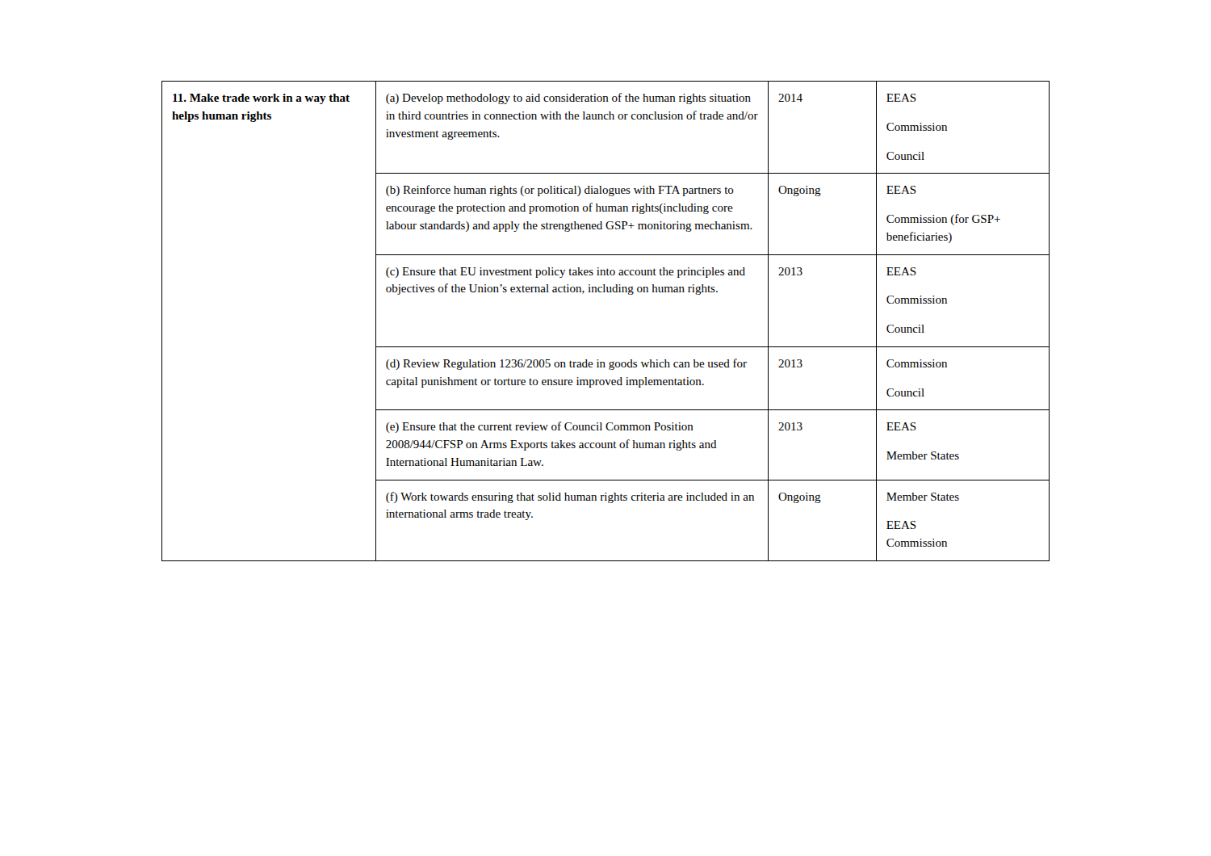| 11. Make trade work in a way that helps human rights | (a) Develop methodology to aid consideration of the human rights situation in third countries in connection with the launch or conclusion of trade and/or investment agreements. | 2014 | EEAS Commission Council |
| (b) Reinforce human rights (or political) dialogues with FTA partners to encourage the protection and promotion of human rights(including core labour standards) and apply the strengthened GSP+ monitoring mechanism. | Ongoing | EEAS Commission (for GSP+ beneficiaries) |
| (c) Ensure that EU investment policy takes into account the principles and objectives of the Union’s external action, including on human rights. | 2013 | EEAS Commission Council |
| (d) Review Regulation 1236/2005 on trade in goods which can be used for capital punishment or torture to ensure improved implementation. | 2013 | Commission Council |
| (e) Ensure that the current review of Council Common Position 2008/944/CFSP on Arms Exports takes account of human rights and International Humanitarian Law. | 2013 | EEAS Member States |
| (f) Work towards ensuring that solid human rights criteria are included in an international arms trade treaty. | Ongoing | Member States EEAS Commission |